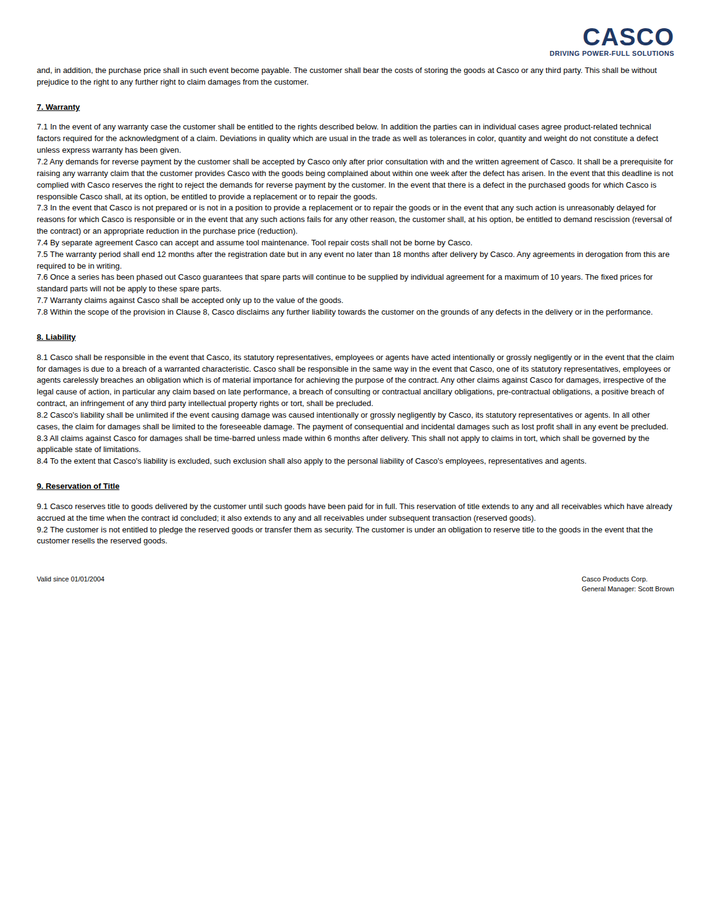CASCO
DRIVING POWER-FULL SOLUTIONS
and, in addition, the purchase price shall in such event become payable. The customer shall bear the costs of storing the goods at Casco or any third party. This shall be without prejudice to the right to any further right to claim damages from the customer.
7. Warranty
7.1 In the event of any warranty case the customer shall be entitled to the rights described below. In addition the parties can in individual cases agree product-related technical factors required for the acknowledgment of a claim. Deviations in quality which are usual in the trade as well as tolerances in color, quantity and weight do not constitute a defect unless express warranty has been given.
7.2 Any demands for reverse payment by the customer shall be accepted by Casco only after prior consultation with and the written agreement of Casco. It shall be a prerequisite for raising any warranty claim that the customer provides Casco with the goods being complained about within one week after the defect has arisen. In the event that this deadline is not complied with Casco reserves the right to reject the demands for reverse payment by the customer. In the event that there is a defect in the purchased goods for which Casco is responsible Casco shall, at its option, be entitled to provide a replacement or to repair the goods.
7.3 In the event that Casco is not prepared or is not in a position to provide a replacement or to repair the goods or in the event that any such action is unreasonably delayed for reasons for which Casco is responsible or in the event that any such actions fails for any other reason, the customer shall, at his option, be entitled to demand rescission (reversal of the contract) or an appropriate reduction in the purchase price (reduction).
7.4 By separate agreement Casco can accept and assume tool maintenance. Tool repair costs shall not be borne by Casco.
7.5 The warranty period shall end 12 months after the registration date but in any event no later than 18 months after delivery by Casco. Any agreements in derogation from this are required to be in writing.
7.6 Once a series has been phased out Casco guarantees that spare parts will continue to be supplied by individual agreement for a maximum of 10 years. The fixed prices for standard parts will not be apply to these spare parts.
7.7 Warranty claims against Casco shall be accepted only up to the value of the goods.
7.8 Within the scope of the provision in Clause 8, Casco disclaims any further liability towards the customer on the grounds of any defects in the delivery or in the performance.
8. Liability
8.1 Casco shall be responsible in the event that Casco, its statutory representatives, employees or agents have acted intentionally or grossly negligently or in the event that the claim for damages is due to a breach of a warranted characteristic. Casco shall be responsible in the same way in the event that Casco, one of its statutory representatives, employees or agents carelessly breaches an obligation which is of material importance for achieving the purpose of the contract. Any other claims against Casco for damages, irrespective of the legal cause of action, in particular any claim based on late performance, a breach of consulting or contractual ancillary obligations, pre-contractual obligations, a positive breach of contract, an infringement of any third party intellectual property rights or tort, shall be precluded.
8.2 Casco's liability shall be unlimited if the event causing damage was caused intentionally or grossly negligently by Casco, its statutory representatives or agents. In all other cases, the claim for damages shall be limited to the foreseeable damage. The payment of consequential and incidental damages such as lost profit shall in any event be precluded.
8.3 All claims against Casco for damages shall be time-barred unless made within 6 months after delivery. This shall not apply to claims in tort, which shall be governed by the applicable state of limitations.
8.4 To the extent that Casco's liability is excluded, such exclusion shall also apply to the personal liability of Casco's employees, representatives and agents.
9. Reservation of Title
9.1 Casco reserves title to goods delivered by the customer until such goods have been paid for in full. This reservation of title extends to any and all receivables which have already accrued at the time when the contract id concluded; it also extends to any and all receivables under subsequent transaction (reserved goods).
9.2 The customer is not entitled to pledge the reserved goods or transfer them as security. The customer is under an obligation to reserve title to the goods in the event that the customer resells the reserved goods.
Valid since 01/01/2004
Casco Products Corp.
General Manager: Scott Brown